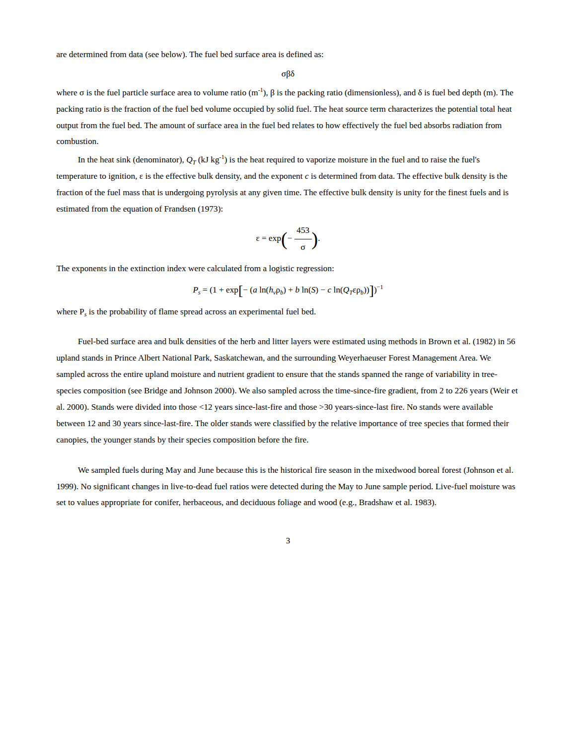are determined from data (see below). The fuel bed surface area is defined as:
σβδ
where σ is the fuel particle surface area to volume ratio (m-1), β is the packing ratio (dimensionless), and δ is fuel bed depth (m). The packing ratio is the fraction of the fuel bed volume occupied by solid fuel. The heat source term characterizes the potential total heat output from the fuel bed. The amount of surface area in the fuel bed relates to how effectively the fuel bed absorbs radiation from combustion.
In the heat sink (denominator), QT (kJ kg-1) is the heat required to vaporize moisture in the fuel and to raise the fuel's temperature to ignition, ε is the effective bulk density, and the exponent c is determined from data. The effective bulk density is the fraction of the fuel mass that is undergoing pyrolysis at any given time. The effective bulk density is unity for the finest fuels and is estimated from the equation of Frandsen (1973):
ε = exp(− 453 σ).
The exponents in the extinction index were calculated from a logistic regression:
Ps = (1 + exp[− (a ln(hvρb) + b ln(S) − c ln(QTερb))])−1
where Ps is the probability of flame spread across an experimental fuel bed.
Fuel-bed surface area and bulk densities of the herb and litter layers were estimated using methods in Brown et al. (1982) in 56 upland stands in Prince Albert National Park, Saskatchewan, and the surrounding Weyerhaeuser Forest Management Area. We sampled across the entire upland moisture and nutrient gradient to ensure that the stands spanned the range of variability in tree-species composition (see Bridge and Johnson 2000). We also sampled across the time-since-fire gradient, from 2 to 226 years (Weir et al. 2000). Stands were divided into those <12 years since-last-fire and those >30 years-since-last fire. No stands were available between 12 and 30 years since-last-fire. The older stands were classified by the relative importance of tree species that formed their canopies, the younger stands by their species composition before the fire.
We sampled fuels during May and June because this is the historical fire season in the mixedwood boreal forest (Johnson et al. 1999). No significant changes in live-to-dead fuel ratios were detected during the May to June sample period. Live-fuel moisture was set to values appropriate for conifer, herbaceous, and deciduous foliage and wood (e.g., Bradshaw et al. 1983).
3